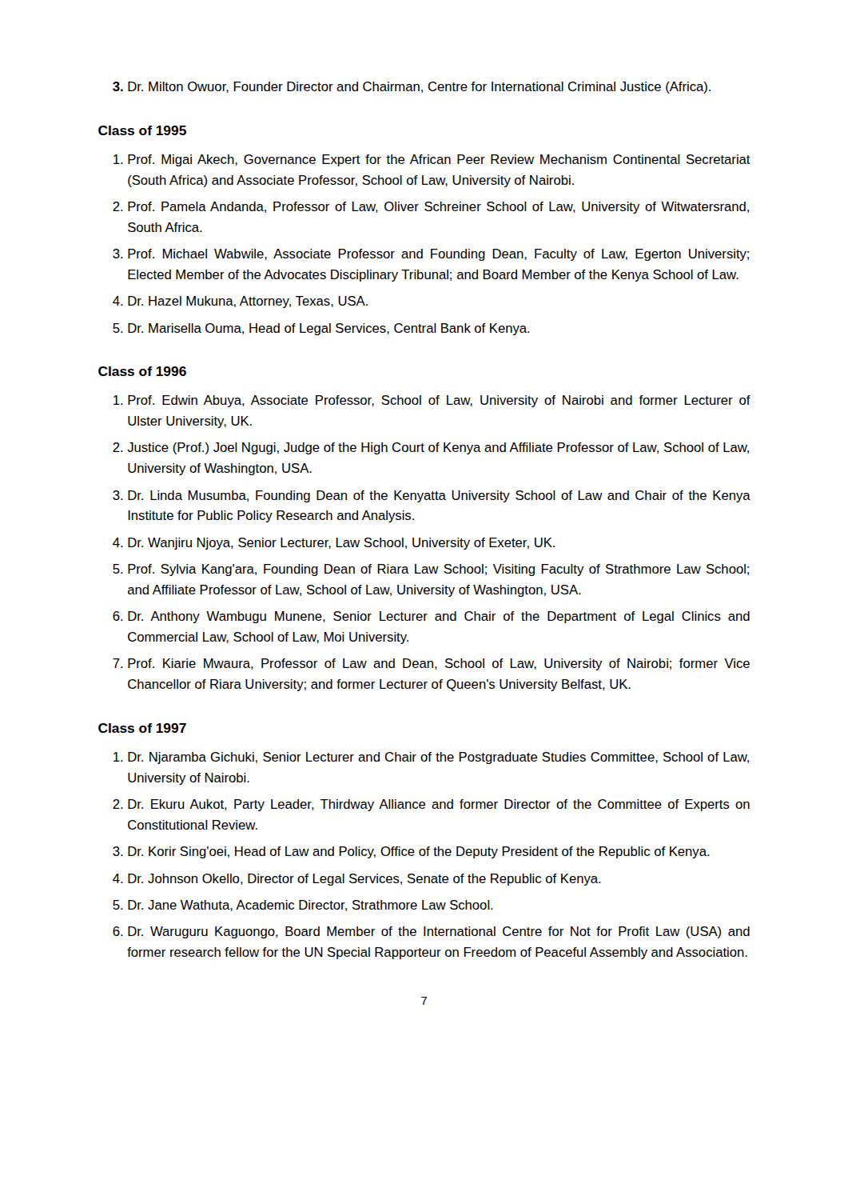Dr. Milton Owuor, Founder Director and Chairman, Centre for International Criminal Justice (Africa).
Class of 1995
Prof. Migai Akech, Governance Expert for the African Peer Review Mechanism Continental Secretariat (South Africa) and Associate Professor, School of Law, University of Nairobi.
Prof. Pamela Andanda, Professor of Law, Oliver Schreiner School of Law, University of Witwatersrand, South Africa.
Prof. Michael Wabwile, Associate Professor and Founding Dean, Faculty of Law, Egerton University; Elected Member of the Advocates Disciplinary Tribunal; and Board Member of the Kenya School of Law.
Dr. Hazel Mukuna, Attorney, Texas, USA.
Dr. Marisella Ouma, Head of Legal Services, Central Bank of Kenya.
Class of 1996
Prof. Edwin Abuya, Associate Professor, School of Law, University of Nairobi and former Lecturer of Ulster University, UK.
Justice (Prof.) Joel Ngugi, Judge of the High Court of Kenya and Affiliate Professor of Law, School of Law, University of Washington, USA.
Dr. Linda Musumba, Founding Dean of the Kenyatta University School of Law and Chair of the Kenya Institute for Public Policy Research and Analysis.
Dr. Wanjiru Njoya, Senior Lecturer, Law School, University of Exeter, UK.
Prof. Sylvia Kang'ara, Founding Dean of Riara Law School; Visiting Faculty of Strathmore Law School; and Affiliate Professor of Law, School of Law, University of Washington, USA.
Dr. Anthony Wambugu Munene, Senior Lecturer and Chair of the Department of Legal Clinics and Commercial Law, School of Law, Moi University.
Prof. Kiarie Mwaura, Professor of Law and Dean, School of Law, University of Nairobi; former Vice Chancellor of Riara University; and former Lecturer of Queen's University Belfast, UK.
Class of 1997
Dr. Njaramba Gichuki, Senior Lecturer and Chair of the Postgraduate Studies Committee, School of Law, University of Nairobi.
Dr. Ekuru Aukot, Party Leader, Thirdway Alliance and former Director of the Committee of Experts on Constitutional Review.
Dr. Korir Sing'oei, Head of Law and Policy, Office of the Deputy President of the Republic of Kenya.
Dr. Johnson Okello, Director of Legal Services, Senate of the Republic of Kenya.
Dr. Jane Wathuta, Academic Director, Strathmore Law School.
Dr. Waruguru Kaguongo, Board Member of the International Centre for Not for Profit Law (USA) and former research fellow for the UN Special Rapporteur on Freedom of Peaceful Assembly and Association.
7